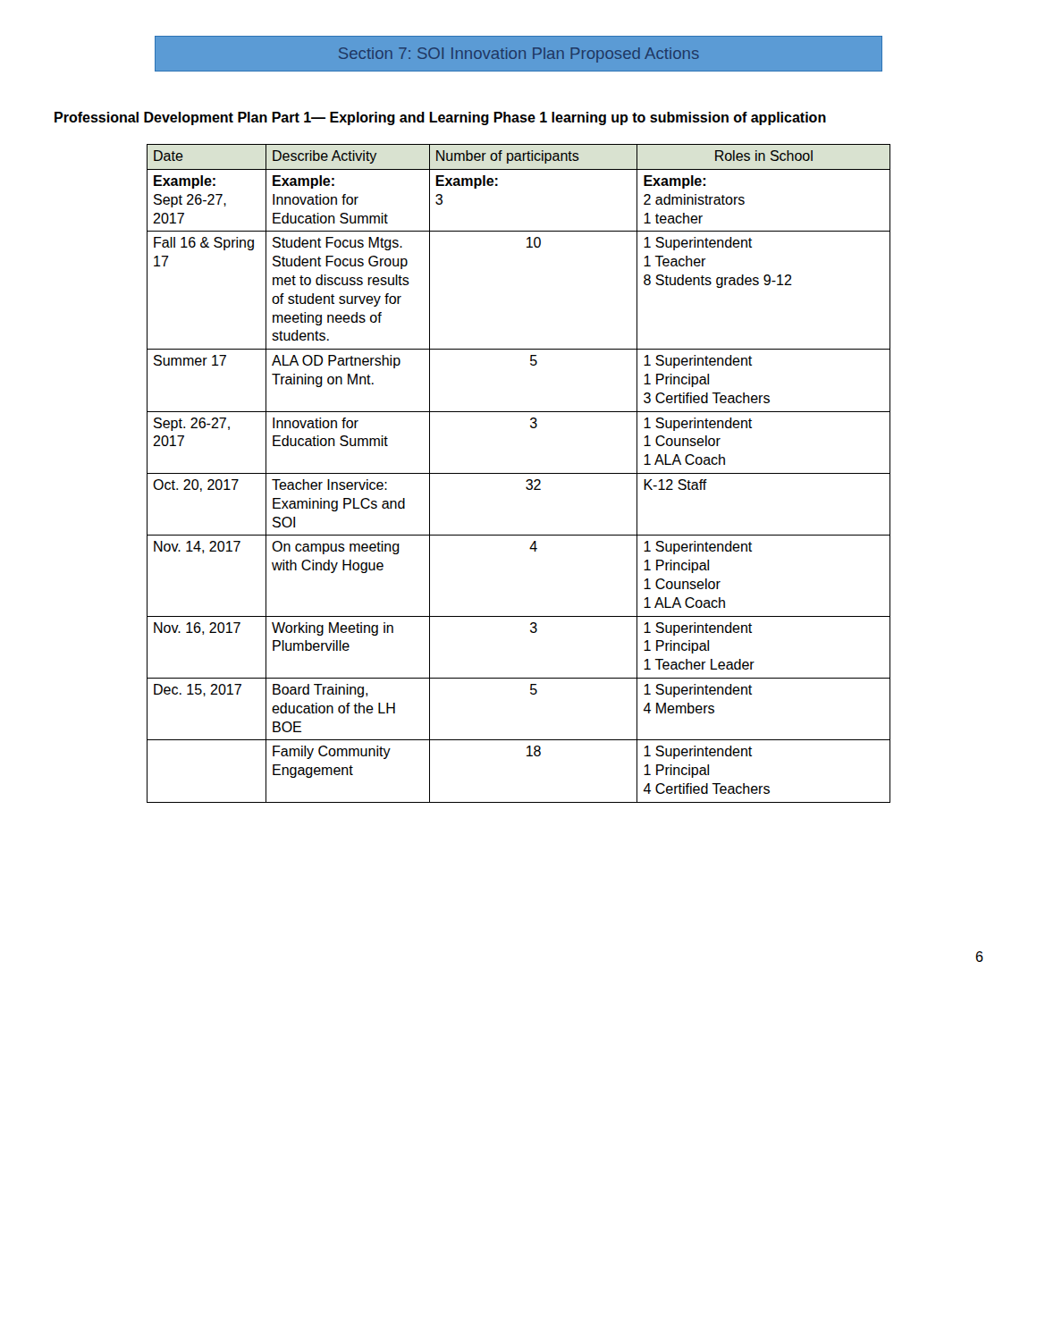Section 7: SOI Innovation Plan Proposed Actions
Professional Development Plan Part 1— Exploring and Learning Phase 1 learning up to submission of application
| Date | Describe Activity | Number of participants | Roles in School |
| --- | --- | --- | --- |
| Example: Sept 26-27, 2017 | Example: Innovation for Education Summit | Example: 3 | Example: 2 administrators 1 teacher |
| Fall 16 & Spring 17 | Student Focus Mtgs. Student Focus Group met to discuss results of student survey for meeting needs of students. | 10 | 1 Superintendent 1 Teacher 8 Students grades 9-12 |
| Summer 17 | ALA OD Partnership Training on Mnt. | 5 | 1 Superintendent 1 Principal 3 Certified Teachers |
| Sept. 26-27, 2017 | Innovation for Education Summit | 3 | 1 Superintendent 1 Counselor 1 ALA Coach |
| Oct. 20, 2017 | Teacher Inservice: Examining PLCs and SOI | 32 | K-12 Staff |
| Nov. 14, 2017 | On campus meeting with Cindy Hogue | 4 | 1 Superintendent 1 Principal 1 Counselor 1 ALA Coach |
| Nov. 16, 2017 | Working Meeting in Plumberville | 3 | 1 Superintendent 1 Principal 1 Teacher Leader |
| Dec. 15, 2017 | Board Training, education of the LH BOE | 5 | 1 Superintendent 4 Members |
| | Family Community Engagement | 18 | 1 Superintendent 1 Principal 4 Certified Teachers |
6